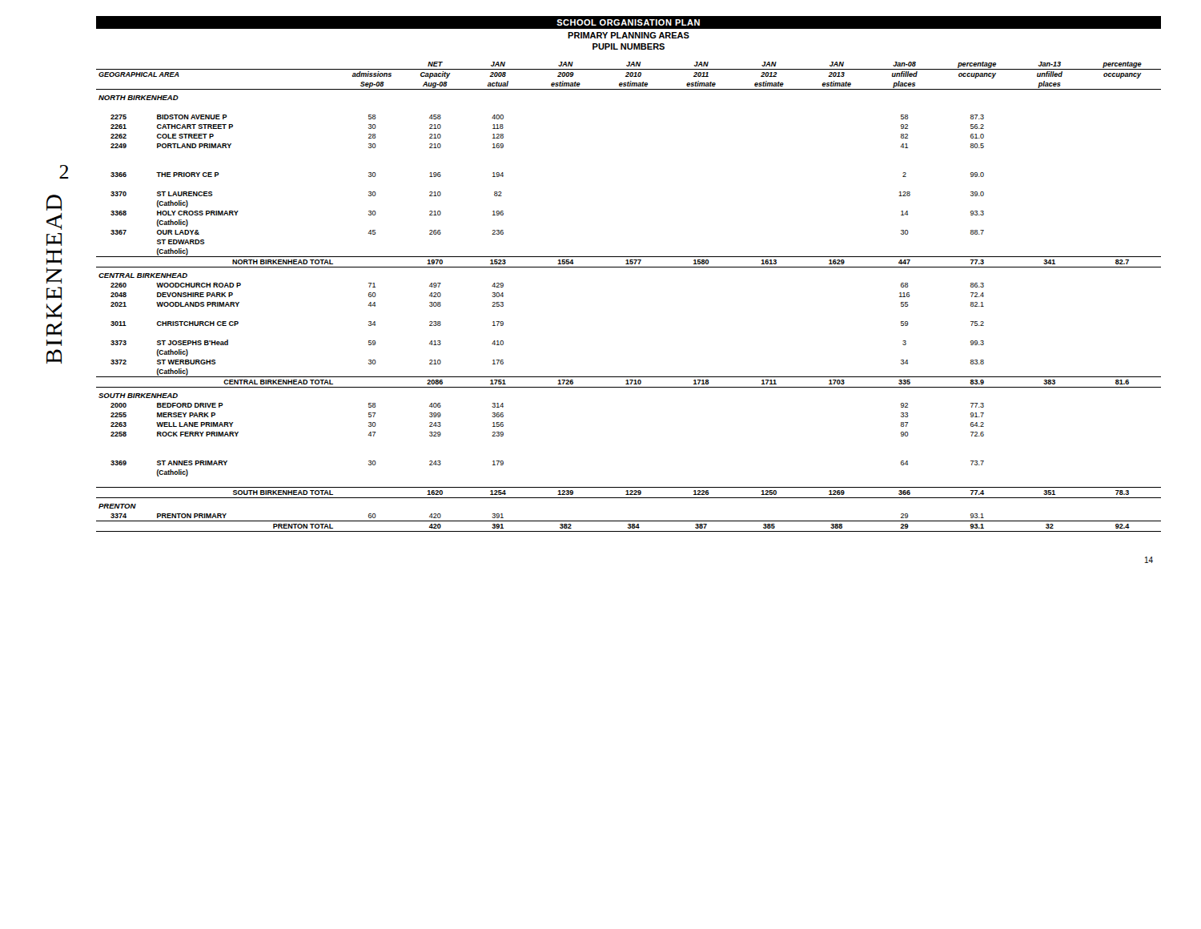2
BIRKENHEAD
SCHOOL ORGANISATION PLAN
PRIMARY PLANNING AREAS
PUPIL NUMBERS
| | | NET | JAN | JAN | JAN | JAN | JAN | JAN | Jan-08 | percentage | Jan-13 | percentage |
| --- | --- | --- | --- | --- | --- | --- | --- | --- | --- | --- | --- | --- |
| GEOGRAPHICAL AREA | admissions | Capacity | 2008 | 2009 | 2010 | 2011 | 2012 | 2013 | unfilled | occupancy | unfilled | occupancy |
| | Sep-08 | Aug-08 | actual | estimate | estimate | estimate | estimate | estimate | places | | places | |
| NORTH BIRKENHEAD |
| 2275 | BIDSTON AVENUE P | 58 | 458 | 400 | | | | | | 58 | 87.3 | | |
| 2261 | CATHCART STREET P | 30 | 210 | 118 | | | | | | 92 | 56.2 | | |
| 2262 | COLE STREET P | 28 | 210 | 128 | | | | | | 82 | 61.0 | | |
| 2249 | PORTLAND PRIMARY | 30 | 210 | 169 | | | | | | 41 | 80.5 | | |
| 3366 | THE PRIORY CE P | 30 | 196 | 194 | | | | | | 2 | 99.0 | | |
| 3370 | ST LAURENCES | 30 | 210 | 82 | | | | | | 128 | 39.0 | | |
| | (Catholic) | |
| 3368 | HOLY CROSS PRIMARY | 30 | 210 | 196 | | | | | | 14 | 93.3 | | |
| | (Catholic) | |
| 3367 | OUR LADY& | 45 | 266 | 236 | | | | | | 30 | 88.7 | | |
| | ST EDWARDS | |
| | (Catholic) | |
| NORTH BIRKENHEAD TOTAL | | 1970 | 1523 | 1554 | 1577 | 1580 | 1613 | 1629 | 447 | 77.3 | 341 | 82.7 |
| CENTRAL BIRKENHEAD |
| 2260 | WOODCHURCH ROAD P | 71 | 497 | 429 | | | | | | 68 | 86.3 | | |
| 2048 | DEVONSHIRE PARK P | 60 | 420 | 304 | | | | | | 116 | 72.4 | | |
| 2021 | WOODLANDS PRIMARY | 44 | 308 | 253 | | | | | | 55 | 82.1 | | |
| 3011 | CHRISTCHURCH CE CP | 34 | 238 | 179 | | | | | | 59 | 75.2 | | |
| 3373 | ST JOSEPHS B'Head | 59 | 413 | 410 | | | | | | 3 | 99.3 | | |
| | (Catholic) | |
| 3372 | ST WERBURGHS | 30 | 210 | 176 | | | | | | 34 | 83.8 | | |
| | (Catholic) | |
| CENTRAL BIRKENHEAD TOTAL | | 2086 | 1751 | 1726 | 1710 | 1718 | 1711 | 1703 | 335 | 83.9 | 383 | 81.6 |
| SOUTH BIRKENHEAD |
| 2000 | BEDFORD DRIVE P | 58 | 406 | 314 | | | | | | 92 | 77.3 | | |
| 2255 | MERSEY PARK P | 57 | 399 | 366 | | | | | | 33 | 91.7 | | |
| 2263 | WELL LANE PRIMARY | 30 | 243 | 156 | | | | | | 87 | 64.2 | | |
| 2258 | ROCK FERRY PRIMARY | 47 | 329 | 239 | | | | | | 90 | 72.6 | | |
| 3369 | ST ANNES PRIMARY | 30 | 243 | 179 | | | | | | 64 | 73.7 | | |
| | (Catholic) | |
| SOUTH BIRKENHEAD TOTAL | | 1620 | 1254 | 1239 | 1229 | 1226 | 1250 | 1269 | 366 | 77.4 | 351 | 78.3 |
| PRENTON |
| 3374 | PRENTON PRIMARY | 60 | 420 | 391 | | | | | | 29 | 93.1 | | |
| PRENTON TOTAL | | 420 | 391 | 382 | 384 | 387 | 385 | 388 | 29 | 93.1 | 32 | 92.4 |
14